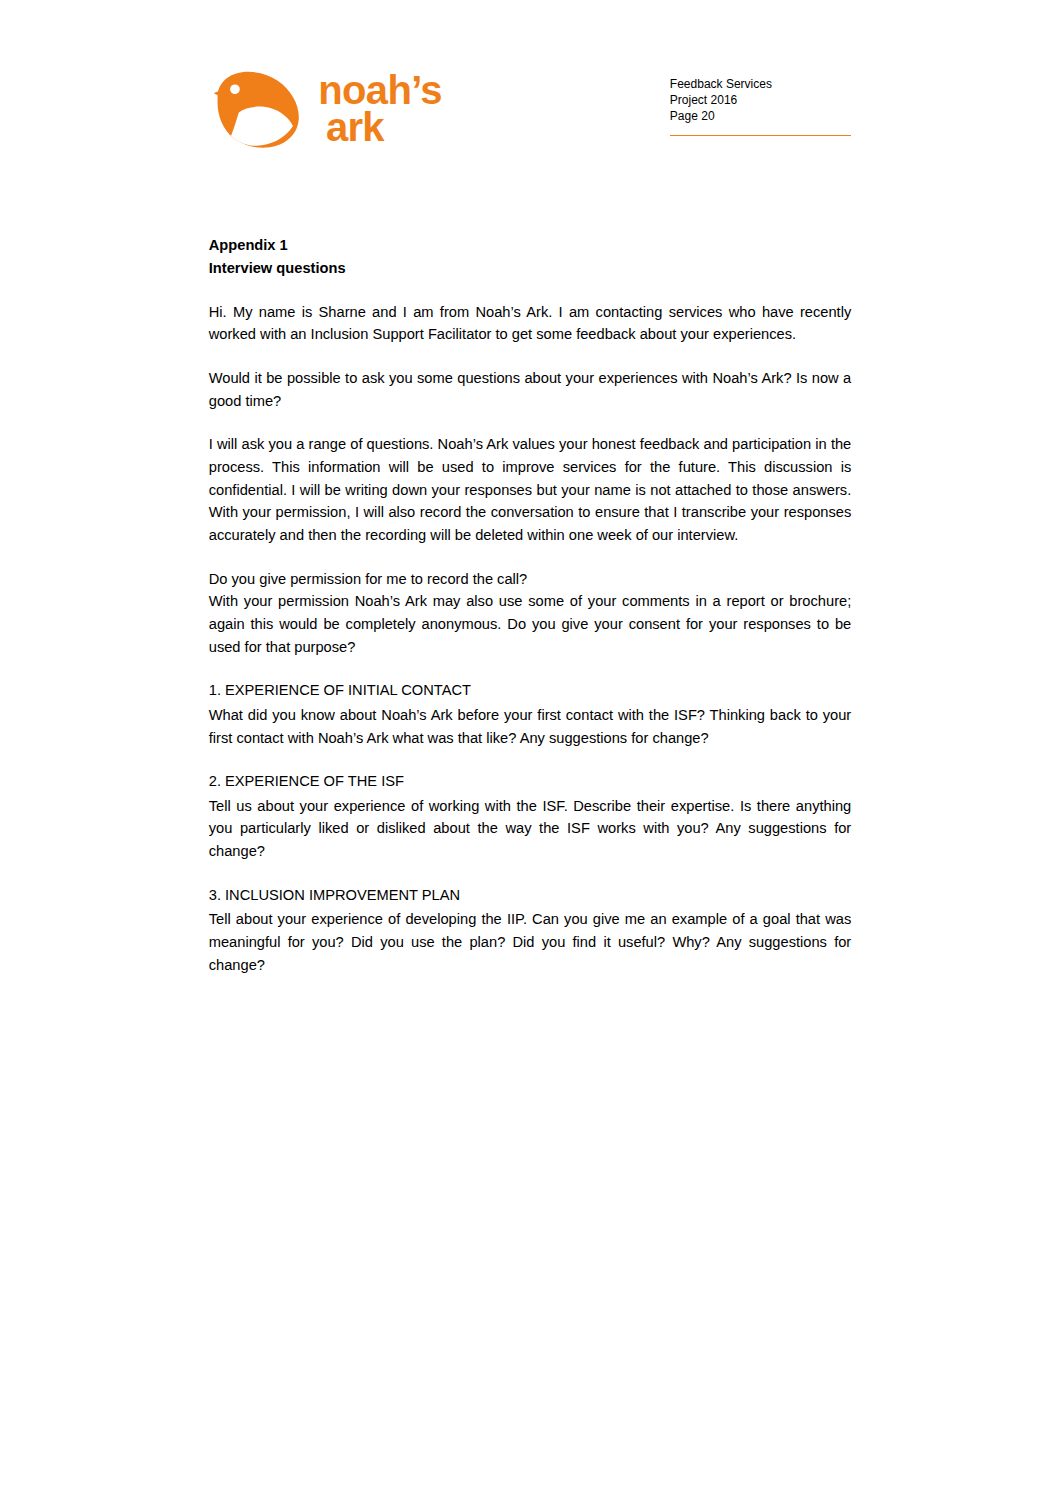noah’s
ark
Feedback Services
Project 2016
Page 20
Appendix 1
Interview questions
Hi. My name is Sharne and I am from Noah’s Ark. I am contacting services who have recently worked with an Inclusion Support Facilitator to get some feedback about your experiences.
Would it be possible to ask you some questions about your experiences with Noah’s Ark? Is now a good time?
I will ask you a range of questions. Noah’s Ark values your honest feedback and participation in the process. This information will be used to improve services for the future. This discussion is confidential. I will be writing down your responses but your name is not attached to those answers. With your permission, I will also record the conversation to ensure that I transcribe your responses accurately and then the recording will be deleted within one week of our interview.
Do you give permission for me to record the call?
With your permission Noah’s Ark may also use some of your comments in a report or brochure; again this would be completely anonymous. Do you give your consent for your responses to be used for that purpose?
EXPERIENCE OF INITIAL CONTACT
What did you know about Noah’s Ark before your first contact with the ISF? Thinking back to your first contact with Noah’s Ark what was that like? Any suggestions for change?
EXPERIENCE OF THE ISF
Tell us about your experience of working with the ISF. Describe their expertise. Is there anything you particularly liked or disliked about the way the ISF works with you? Any suggestions for change?
INCLUSION IMPROVEMENT PLAN
Tell about your experience of developing the IIP. Can you give me an example of a goal that was meaningful for you? Did you use the plan? Did you find it useful? Why? Any suggestions for change?